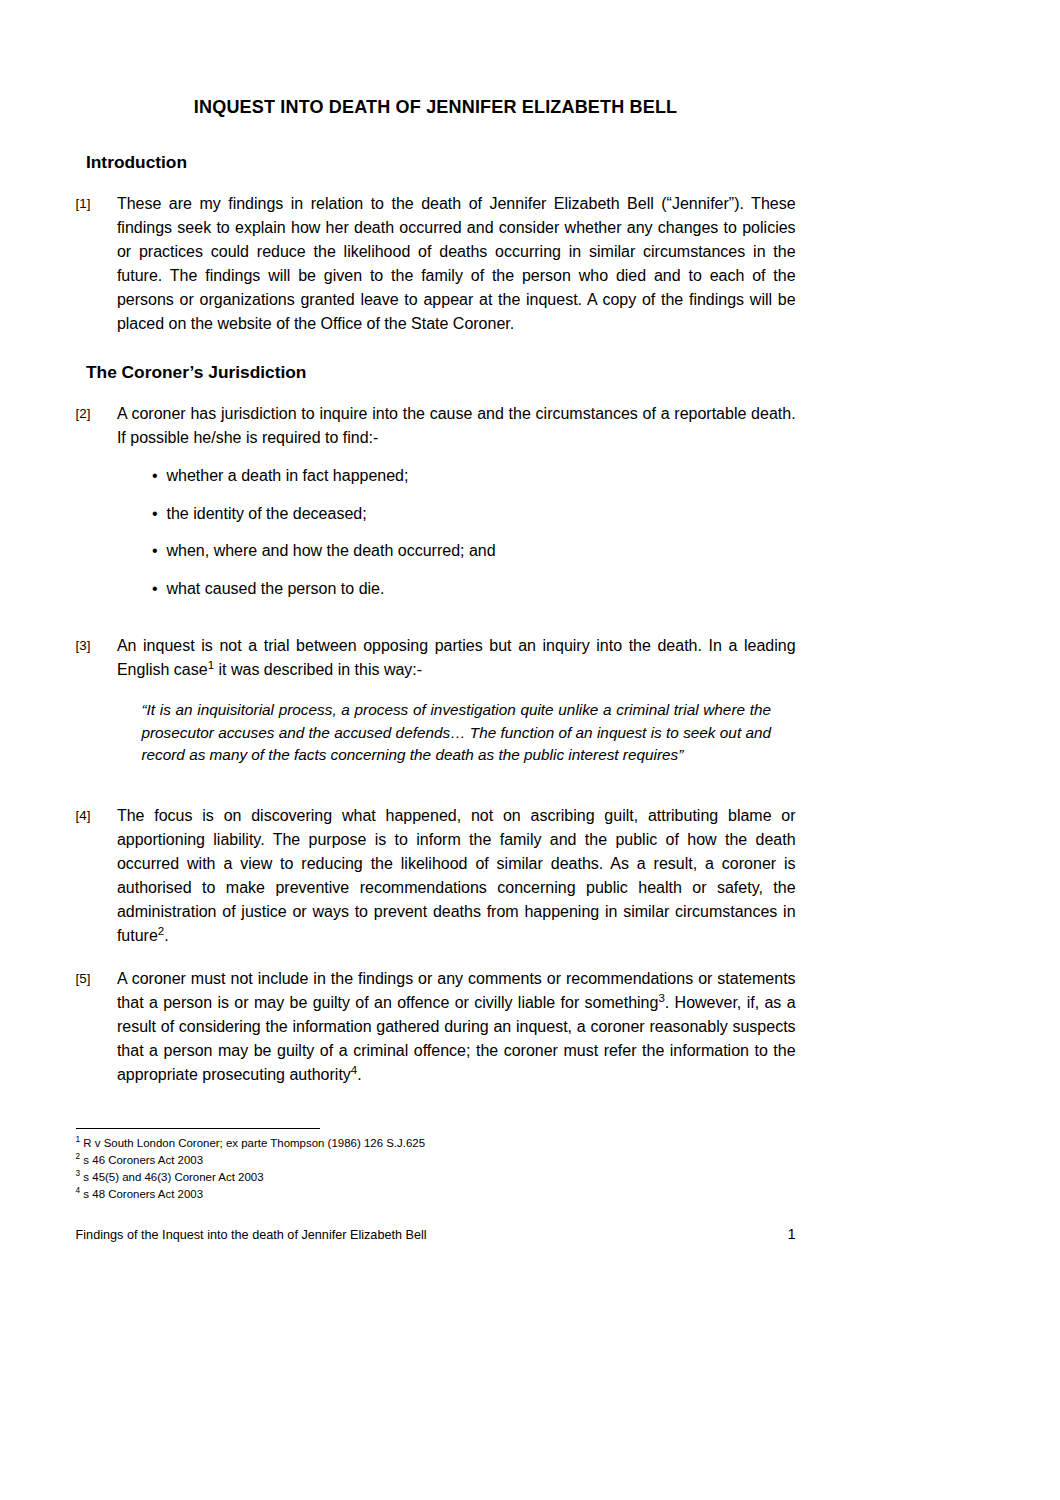INQUEST INTO DEATH OF JENNIFER ELIZABETH BELL
Introduction
[1]
These are my findings in relation to the death of Jennifer Elizabeth Bell (“Jennifer”). These findings seek to explain how her death occurred and consider whether any changes to policies or practices could reduce the likelihood of deaths occurring in similar circumstances in the future. The findings will be given to the family of the person who died and to each of the persons or organizations granted leave to appear at the inquest. A copy of the findings will be placed on the website of the Office of the State Coroner.
The Coroner’s Jurisdiction
[2]
A coroner has jurisdiction to inquire into the cause and the circumstances of a reportable death. If possible he/she is required to find:-
whether a death in fact happened;
the identity of the deceased;
when, where and how the death occurred; and
what caused the person to die.
[3]
An inquest is not a trial between opposing parties but an inquiry into the death. In a leading English case1 it was described in this way:-
“It is an inquisitorial process, a process of investigation quite unlike a criminal trial where the prosecutor accuses and the accused defends… The function of an inquest is to seek out and record as many of the facts concerning the death as the public interest requires”
[4]
The focus is on discovering what happened, not on ascribing guilt, attributing blame or apportioning liability. The purpose is to inform the family and the public of how the death occurred with a view to reducing the likelihood of similar deaths. As a result, a coroner is authorised to make preventive recommendations concerning public health or safety, the administration of justice or ways to prevent deaths from happening in similar circumstances in future2.
[5]
A coroner must not include in the findings or any comments or recommendations or statements that a person is or may be guilty of an offence or civilly liable for something3. However, if, as a result of considering the information gathered during an inquest, a coroner reasonably suspects that a person may be guilty of a criminal offence; the coroner must refer the information to the appropriate prosecuting authority4.
1 R v South London Coroner; ex parte Thompson (1986) 126 S.J.625
2 s 46 Coroners Act 2003
3 s 45(5) and 46(3) Coroner Act 2003
4 s 48 Coroners Act 2003
Findings of the Inquest into the death of Jennifer Elizabeth Bell 1